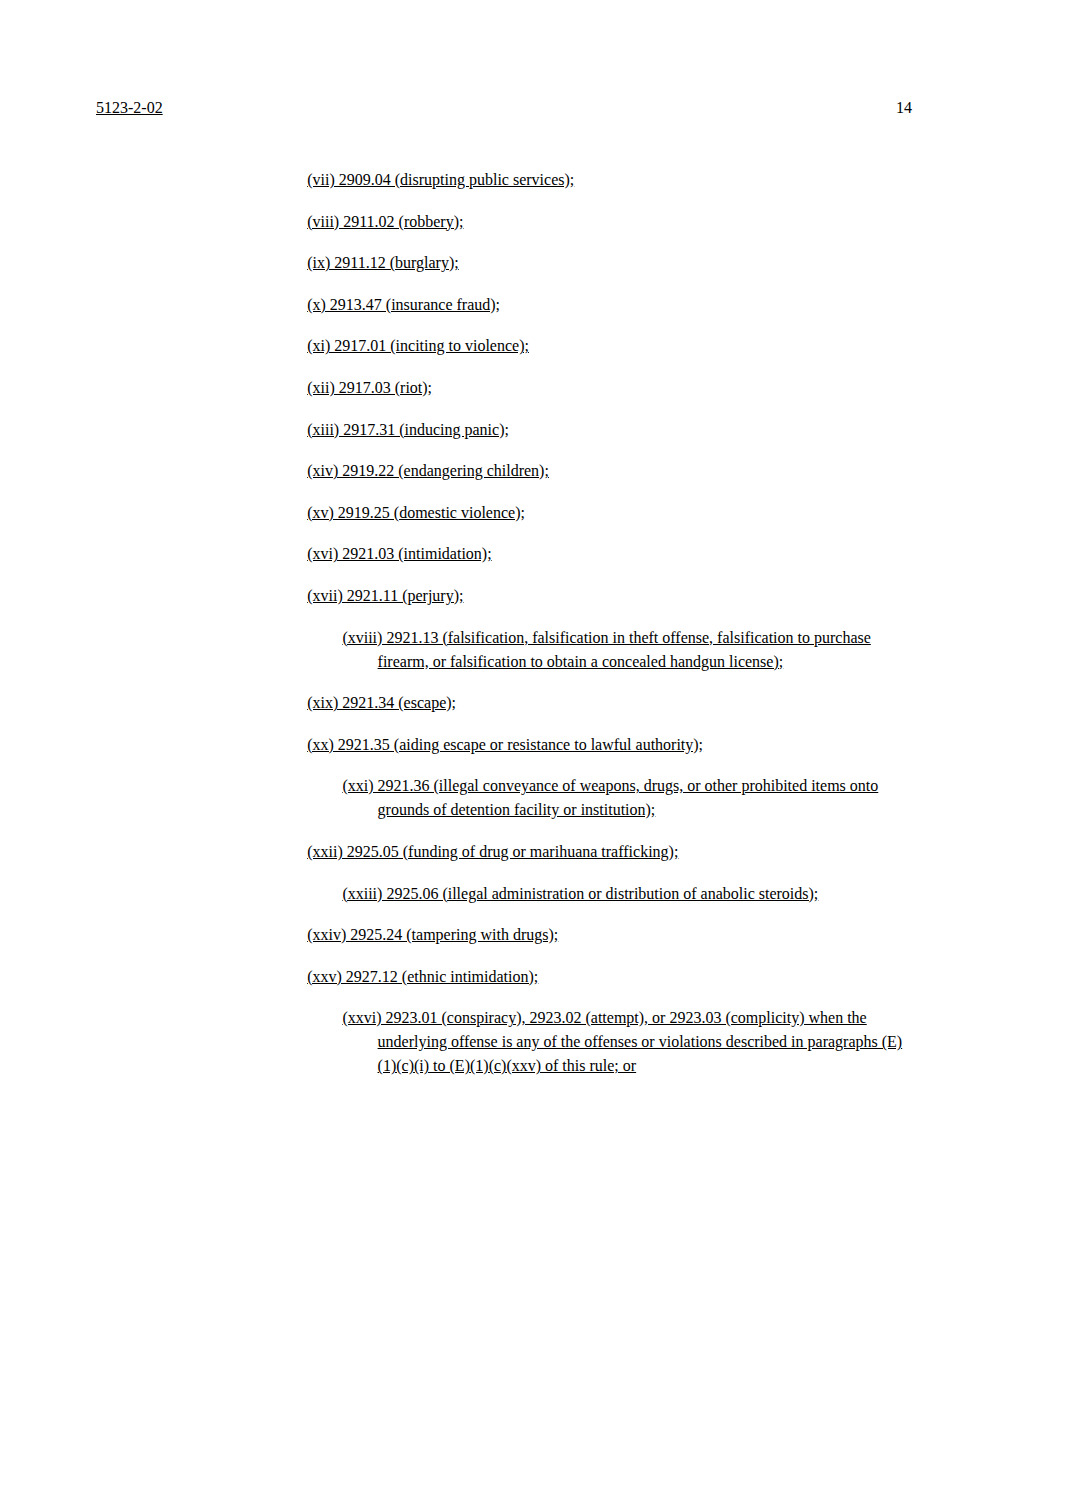5123-2-02 14
(vii) 2909.04 (disrupting public services);
(viii) 2911.02 (robbery);
(ix) 2911.12 (burglary);
(x) 2913.47 (insurance fraud);
(xi) 2917.01 (inciting to violence);
(xii) 2917.03 (riot);
(xiii) 2917.31 (inducing panic);
(xiv) 2919.22 (endangering children);
(xv) 2919.25 (domestic violence);
(xvi) 2921.03 (intimidation);
(xvii) 2921.11 (perjury);
(xviii) 2921.13 (falsification, falsification in theft offense, falsification to purchase firearm, or falsification to obtain a concealed handgun license);
(xix) 2921.34 (escape);
(xx) 2921.35 (aiding escape or resistance to lawful authority);
(xxi) 2921.36 (illegal conveyance of weapons, drugs, or other prohibited items onto grounds of detention facility or institution);
(xxii) 2925.05 (funding of drug or marihuana trafficking);
(xxiii) 2925.06 (illegal administration or distribution of anabolic steroids);
(xxiv) 2925.24 (tampering with drugs);
(xxv) 2927.12 (ethnic intimidation);
(xxvi) 2923.01 (conspiracy), 2923.02 (attempt), or 2923.03 (complicity) when the underlying offense is any of the offenses or violations described in paragraphs (E)(1)(c)(i) to (E)(1)(c)(xxv) of this rule; or